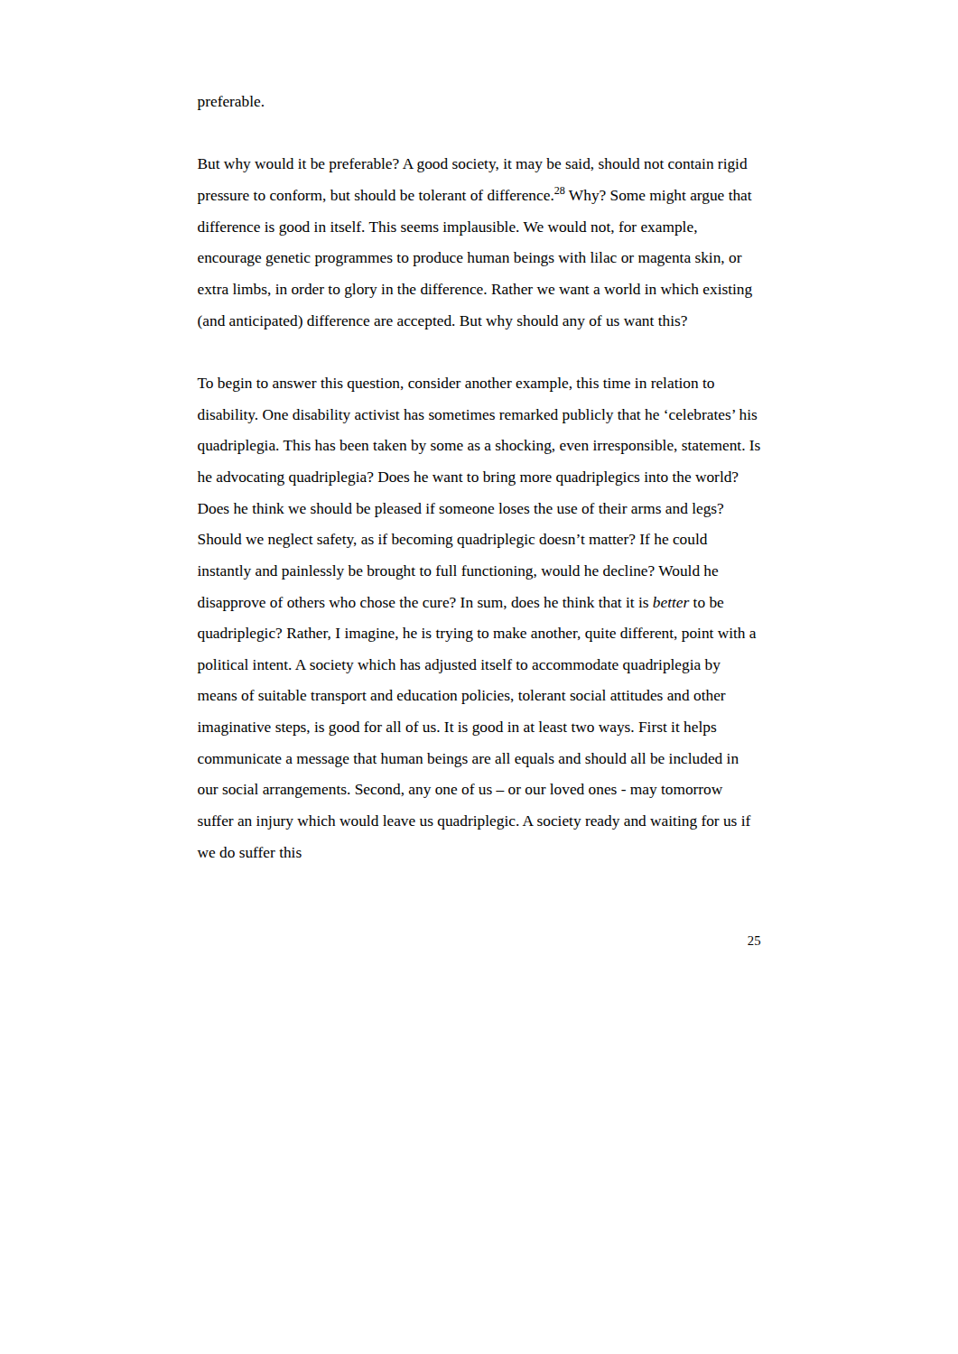preferable.
But why would it be preferable? A good society, it may be said, should not contain rigid pressure to conform, but should be tolerant of difference.28 Why? Some might argue that difference is good in itself. This seems implausible. We would not, for example, encourage genetic programmes to produce human beings with lilac or magenta skin, or extra limbs, in order to glory in the difference. Rather we want a world in which existing (and anticipated) difference are accepted. But why should any of us want this?
To begin to answer this question, consider another example, this time in relation to disability. One disability activist has sometimes remarked publicly that he ‘celebrates’ his quadriplegia. This has been taken by some as a shocking, even irresponsible, statement. Is he advocating quadriplegia? Does he want to bring more quadriplegics into the world? Does he think we should be pleased if someone loses the use of their arms and legs? Should we neglect safety, as if becoming quadriplegic doesn’t matter? If he could instantly and painlessly be brought to full functioning, would he decline? Would he disapprove of others who chose the cure? In sum, does he think that it is better to be quadriplegic? Rather, I imagine, he is trying to make another, quite different, point with a political intent. A society which has adjusted itself to accommodate quadriplegia by means of suitable transport and education policies, tolerant social attitudes and other imaginative steps, is good for all of us. It is good in at least two ways. First it helps communicate a message that human beings are all equals and should all be included in our social arrangements. Second, any one of us – or our loved ones - may tomorrow suffer an injury which would leave us quadriplegic. A society ready and waiting for us if we do suffer this
25